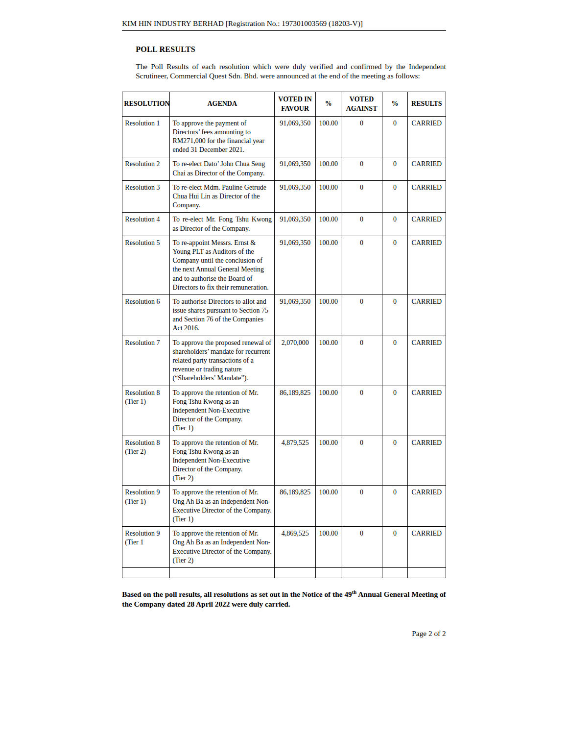KIM HIN INDUSTRY BERHAD [Registration No.: 197301003569 (18203-V)]
POLL RESULTS
The Poll Results of each resolution which were duly verified and confirmed by the Independent Scrutineer, Commercial Quest Sdn. Bhd. were announced at the end of the meeting as follows:
| RESOLUTION | AGENDA | VOTED IN FAVOUR | % | VOTED AGAINST | % | RESULTS |
| --- | --- | --- | --- | --- | --- | --- |
| Resolution 1 | To approve the payment of Directors’ fees amounting to RM271,000 for the financial year ended 31 December 2021. | 91,069,350 | 100.00 | 0 | 0 | CARRIED |
| Resolution 2 | To re-elect Dato’ John Chua Seng Chai as Director of the Company. | 91,069,350 | 100.00 | 0 | 0 | CARRIED |
| Resolution 3 | To re-elect Mdm. Pauline Getrude Chua Hui Lin as Director of the Company. | 91,069,350 | 100.00 | 0 | 0 | CARRIED |
| Resolution 4 | To re-elect Mr. Fong Tshu Kwong as Director of the Company. | 91,069,350 | 100.00 | 0 | 0 | CARRIED |
| Resolution 5 | To re-appoint Messrs. Ernst & Young PLT as Auditors of the Company until the conclusion of the next Annual General Meeting and to authorise the Board of Directors to fix their remuneration. | 91,069,350 | 100.00 | 0 | 0 | CARRIED |
| Resolution 6 | To authorise Directors to allot and issue shares pursuant to Section 75 and Section 76 of the Companies Act 2016. | 91,069,350 | 100.00 | 0 | 0 | CARRIED |
| Resolution 7 | To approve the proposed renewal of shareholders’ mandate for recurrent related party transactions of a revenue or trading nature (“Shareholders’ Mandate”). | 2,070,000 | 100.00 | 0 | 0 | CARRIED |
| Resolution 8 (Tier 1) | To approve the retention of Mr. Fong Tshu Kwong as an Independent Non-Executive Director of the Company. (Tier 1) | 86,189,825 | 100.00 | 0 | 0 | CARRIED |
| Resolution 8 (Tier 2) | To approve the retention of Mr. Fong Tshu Kwong as an Independent Non-Executive Director of the Company. (Tier 2) | 4,879,525 | 100.00 | 0 | 0 | CARRIED |
| Resolution 9 (Tier 1) | To approve the retention of Mr. Ong Ah Ba as an Independent Non-Executive Director of the Company. (Tier 1) | 86,189,825 | 100.00 | 0 | 0 | CARRIED |
| Resolution 9 (Tier 1 | To approve the retention of Mr. Ong Ah Ba as an Independent Non-Executive Director of the Company. (Tier 2) | 4,869,525 | 100.00 | 0 | 0 | CARRIED |
Based on the poll results, all resolutions as set out in the Notice of the 49th Annual General Meeting of the Company dated 28 April 2022 were duly carried.
Page 2 of 2